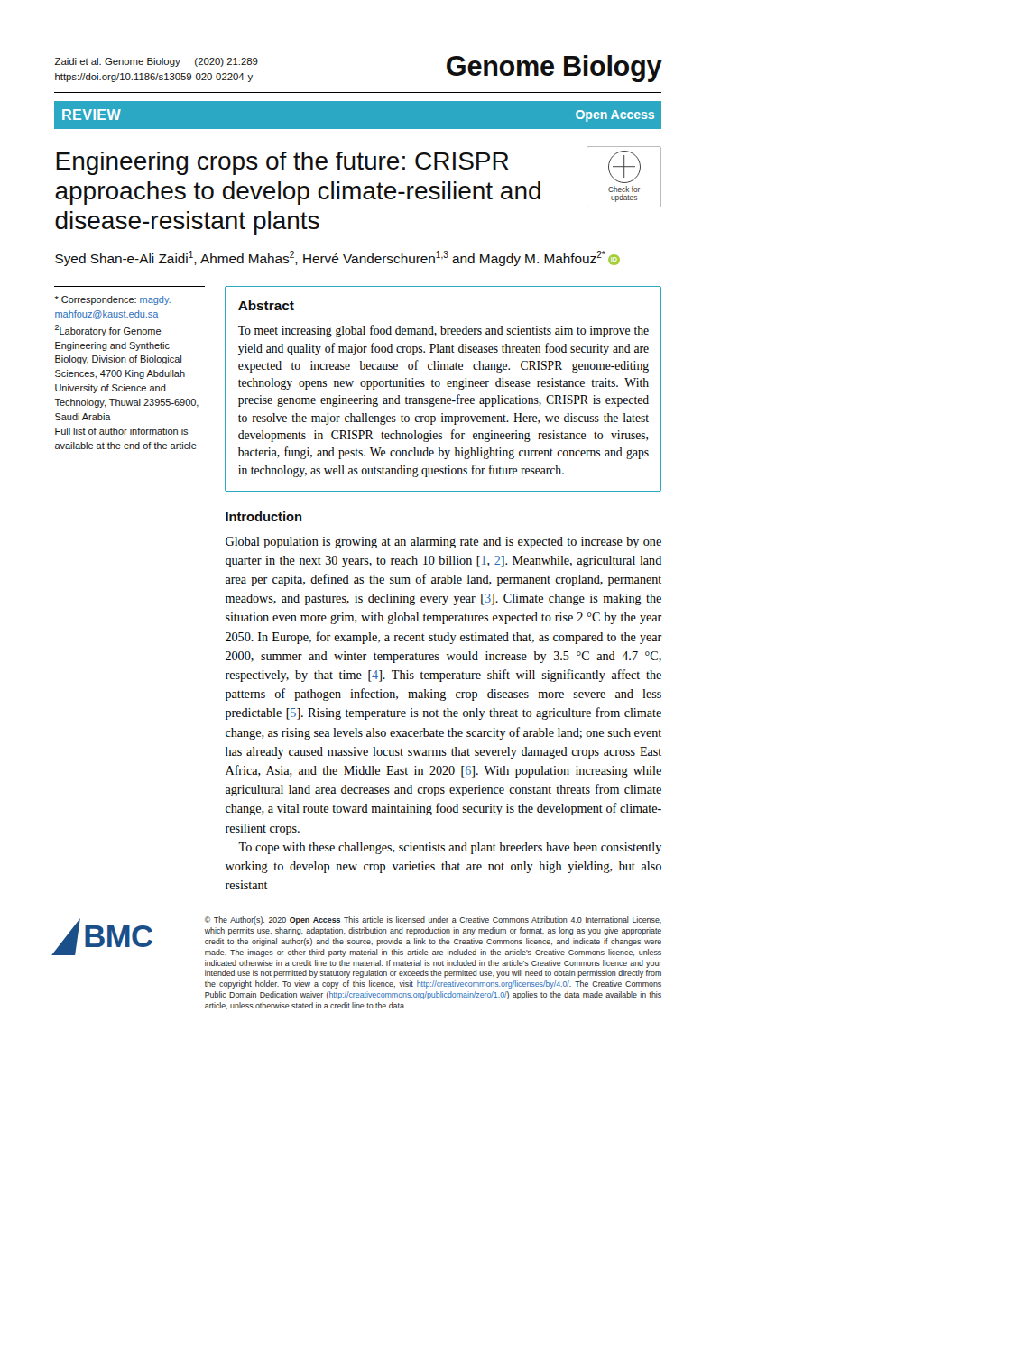Zaidi et al. Genome Biology (2020) 21:289
https://doi.org/10.1186/s13059-020-02204-y
Genome Biology
REVIEW
Open Access
Engineering crops of the future: CRISPR approaches to develop climate-resilient and disease-resistant plants
Check for
updates
Syed Shan-e-Ali Zaidi1, Ahmed Mahas2, Hervé Vanderschuren1,3 and Magdy M. Mahfouz2*iD
* Correspondence: magdy.
mahfouz@kaust.edu.sa
2Laboratory for Genome Engineering and Synthetic Biology, Division of Biological Sciences, 4700 King Abdullah University of Science and Technology, Thuwal 23955-6900, Saudi Arabia
Full list of author information is available at the end of the article
Abstract
To meet increasing global food demand, breeders and scientists aim to improve the yield and quality of major food crops. Plant diseases threaten food security and are expected to increase because of climate change. CRISPR genome-editing technology opens new opportunities to engineer disease resistance traits. With precise genome engineering and transgene-free applications, CRISPR is expected to resolve the major challenges to crop improvement. Here, we discuss the latest developments in CRISPR technologies for engineering resistance to viruses, bacteria, fungi, and pests. We conclude by highlighting current concerns and gaps in technology, as well as outstanding questions for future research.
Introduction
Global population is growing at an alarming rate and is expected to increase by one quarter in the next 30 years, to reach 10 billion [1, 2]. Meanwhile, agricultural land area per capita, defined as the sum of arable land, permanent cropland, permanent meadows, and pastures, is declining every year [3]. Climate change is making the situation even more grim, with global temperatures expected to rise 2 °C by the year 2050. In Europe, for example, a recent study estimated that, as compared to the year 2000, summer and winter temperatures would increase by 3.5 °C and 4.7 °C, respectively, by that time [4]. This temperature shift will significantly affect the patterns of pathogen infection, making crop diseases more severe and less predictable [5]. Rising temperature is not the only threat to agriculture from climate change, as rising sea levels also exacerbate the scarcity of arable land; one such event has already caused massive locust swarms that severely damaged crops across East Africa, Asia, and the Middle East in 2020 [6]. With population increasing while agricultural land area decreases and crops experience constant threats from climate change, a vital route toward maintaining food security is the development of climate-resilient crops.
To cope with these challenges, scientists and plant breeders have been consistently working to develop new crop varieties that are not only high yielding, but also resistant
BMC
© The Author(s). 2020 Open Access This article is licensed under a Creative Commons Attribution 4.0 International License, which permits use, sharing, adaptation, distribution and reproduction in any medium or format, as long as you give appropriate credit to the original author(s) and the source, provide a link to the Creative Commons licence, and indicate if changes were made. The images or other third party material in this article are included in the article's Creative Commons licence, unless indicated otherwise in a credit line to the material. If material is not included in the article's Creative Commons licence and your intended use is not permitted by statutory regulation or exceeds the permitted use, you will need to obtain permission directly from the copyright holder. To view a copy of this licence, visit http://creativecommons.org/licenses/by/4.0/. The Creative Commons Public Domain Dedication waiver (http://creativecommons.org/publicdomain/zero/1.0/) applies to the data made available in this article, unless otherwise stated in a credit line to the data.